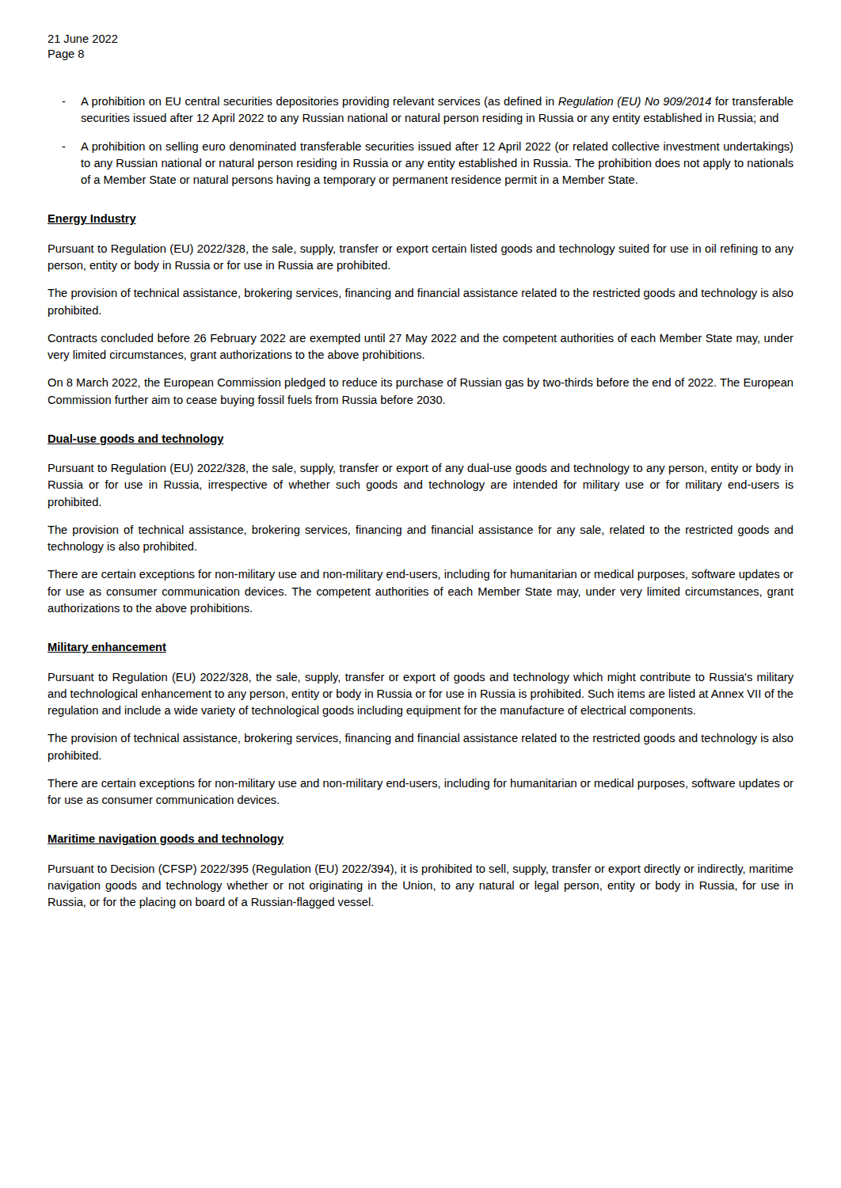21 June 2022
Page 8
A prohibition on EU central securities depositories providing relevant services (as defined in Regulation (EU) No 909/2014 for transferable securities issued after 12 April 2022 to any Russian national or natural person residing in Russia or any entity established in Russia; and
A prohibition on selling euro denominated transferable securities issued after 12 April 2022 (or related collective investment undertakings) to any Russian national or natural person residing in Russia or any entity established in Russia. The prohibition does not apply to nationals of a Member State or natural persons having a temporary or permanent residence permit in a Member State.
Energy Industry
Pursuant to Regulation (EU) 2022/328, the sale, supply, transfer or export certain listed goods and technology suited for use in oil refining to any person, entity or body in Russia or for use in Russia are prohibited.
The provision of technical assistance, brokering services, financing and financial assistance related to the restricted goods and technology is also prohibited.
Contracts concluded before 26 February 2022 are exempted until 27 May 2022 and the competent authorities of each Member State may, under very limited circumstances, grant authorizations to the above prohibitions.
On 8 March 2022, the European Commission pledged to reduce its purchase of Russian gas by two-thirds before the end of 2022. The European Commission further aim to cease buying fossil fuels from Russia before 2030.
Dual-use goods and technology
Pursuant to Regulation (EU) 2022/328, the sale, supply, transfer or export of any dual-use goods and technology to any person, entity or body in Russia or for use in Russia, irrespective of whether such goods and technology are intended for military use or for military end-users is prohibited.
The provision of technical assistance, brokering services, financing and financial assistance for any sale, related to the restricted goods and technology is also prohibited.
There are certain exceptions for non-military use and non-military end-users, including for humanitarian or medical purposes, software updates or for use as consumer communication devices. The competent authorities of each Member State may, under very limited circumstances, grant authorizations to the above prohibitions.
Military enhancement
Pursuant to Regulation (EU) 2022/328, the sale, supply, transfer or export of goods and technology which might contribute to Russia's military and technological enhancement to any person, entity or body in Russia or for use in Russia is prohibited. Such items are listed at Annex VII of the regulation and include a wide variety of technological goods including equipment for the manufacture of electrical components.
The provision of technical assistance, brokering services, financing and financial assistance related to the restricted goods and technology is also prohibited.
There are certain exceptions for non-military use and non-military end-users, including for humanitarian or medical purposes, software updates or for use as consumer communication devices.
Maritime navigation goods and technology
Pursuant to Decision (CFSP) 2022/395 (Regulation (EU) 2022/394), it is prohibited to sell, supply, transfer or export directly or indirectly, maritime navigation goods and technology whether or not originating in the Union, to any natural or legal person, entity or body in Russia, for use in Russia, or for the placing on board of a Russian-flagged vessel.